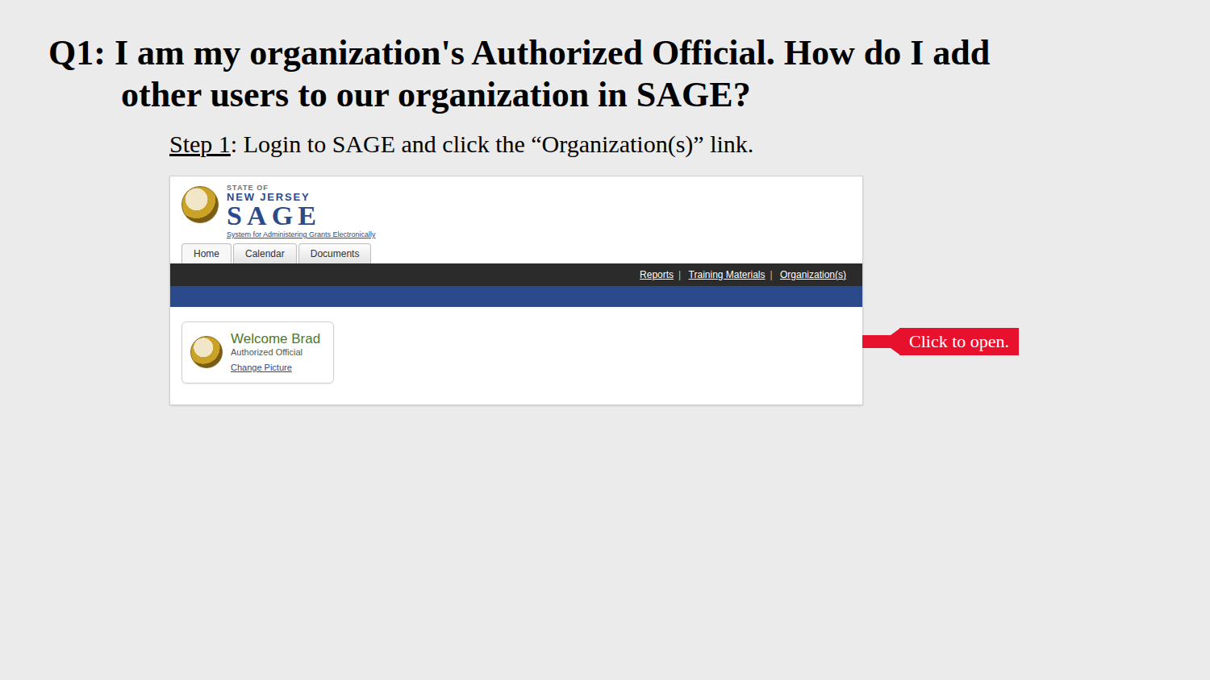Q1: I am my organization's Authorized Official. How do I add other users to our organization in SAGE?
Step 1: Login to SAGE and click the “Organization(s)” link.
STATE OF
NEW JERSEY
SAGE
System for Administering Grants Electronically
Home Calendar Documents
Reports| Training Materials| Organization(s)
Click to open.
Welcome Brad
Authorized Official
Change Picture